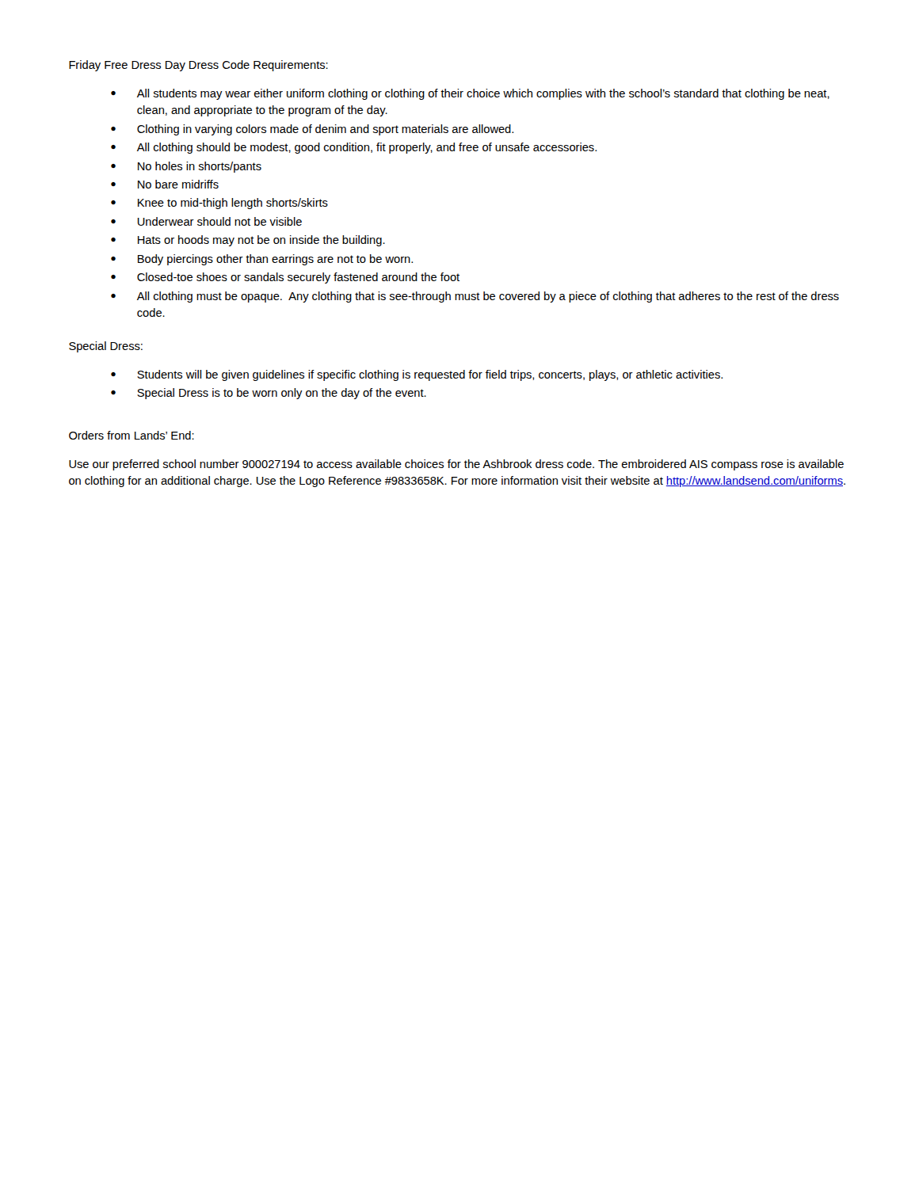Friday Free Dress Day Dress Code Requirements:
All students may wear either uniform clothing or clothing of their choice which complies with the school’s standard that clothing be neat, clean, and appropriate to the program of the day.
Clothing in varying colors made of denim and sport materials are allowed.
All clothing should be modest, good condition, fit properly, and free of unsafe accessories.
No holes in shorts/pants
No bare midriffs
Knee to mid-thigh length shorts/skirts
Underwear should not be visible
Hats or hoods may not be on inside the building.
Body piercings other than earrings are not to be worn.
Closed-toe shoes or sandals securely fastened around the foot
All clothing must be opaque. Any clothing that is see-through must be covered by a piece of clothing that adheres to the rest of the dress code.
Special Dress:
Students will be given guidelines if specific clothing is requested for field trips, concerts, plays, or athletic activities.
Special Dress is to be worn only on the day of the event.
Orders from Lands’ End:
Use our preferred school number 900027194 to access available choices for the Ashbrook dress code. The embroidered AIS compass rose is available on clothing for an additional charge. Use the Logo Reference #9833658K. For more information visit their website at http://www.landsend.com/uniforms.